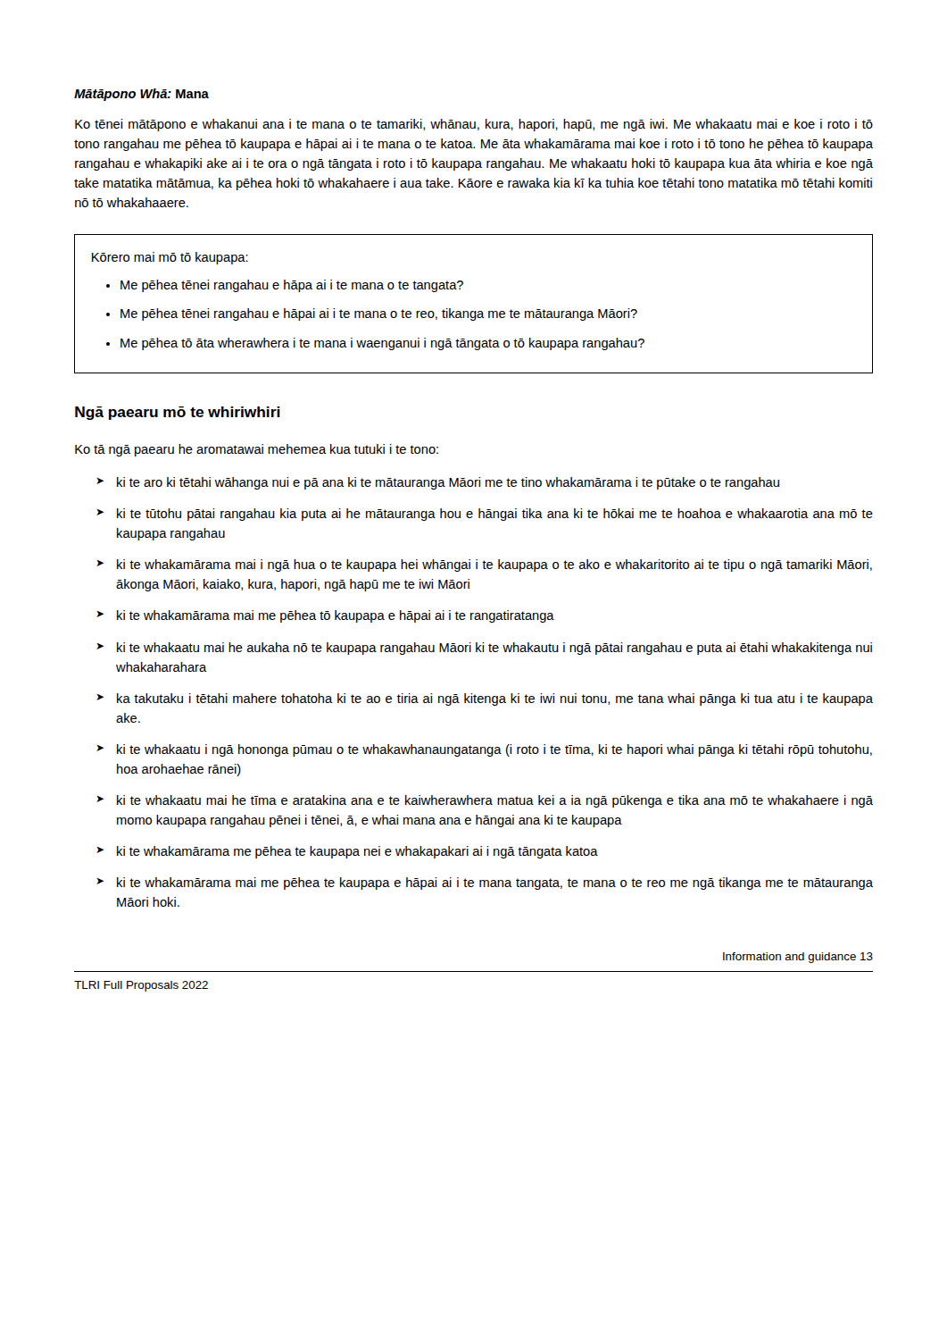Mātāpono Whā: Mana
Ko tēnei mātāpono e whakanui ana i te mana o te tamariki, whānau, kura, hapori, hapū, me ngā iwi. Me whakaatu mai e koe i roto i tō tono rangahau me pēhea tō kaupapa e hāpai ai i te mana o te katoa. Me āta whakamārama mai koe i roto i tō tono he pēhea tō kaupapa rangahau e whakapiki ake ai i te ora o ngā tāngata i roto i tō kaupapa rangahau. Me whakaatu hoki tō kaupapa kua āta whiria e koe ngā take matatika mātāmua, ka pēhea hoki tō whakahaere i aua take. Kāore e rawaka kia kī ka tuhia koe tētahi tono matatika mō tētahi komiti nō tō whakahaaere.
Kōrero mai mō tō kaupapa:
Me pēhea tēnei rangahau e hāpa ai i te mana o te tangata?
Me pēhea tēnei rangahau e hāpai ai i te mana o te reo, tikanga me te mātauranga Māori?
Me pēhea tō āta wherawhera i te mana i waenganui i ngā tāngata o tō kaupapa rangahau?
Ngā paearu mō te whiriwhiri
Ko tā ngā paearu he aromatawai mehemea kua tutuki i te tono:
ki te aro ki tētahi wāhanga nui e pā ana ki te mātauranga Māori me te tino whakamārama i te pūtake o te rangahau
ki te tūtohu pātai rangahau kia puta ai he mātauranga hou e hāngai tika ana ki te hōkai me te hoahoa e whakaarotia ana mō te kaupapa rangahau
ki te whakamārama mai i ngā hua o te kaupapa hei whāngai i te kaupapa o te ako e whakaritorito ai te tipu o ngā tamariki Māori, ākonga Māori, kaiako, kura, hapori, ngā hapū me te iwi Māori
ki te whakamārama mai me pēhea tō kaupapa e hāpai ai i te rangatiratanga
ki te whakaatu mai he aukaha nō te kaupapa rangahau Māori ki te whakautu i ngā pātai rangahau e puta ai ētahi whakakitenga nui whakaharahara
ka takutaku i tētahi mahere tohatoha ki te ao e tiria ai ngā kitenga ki te iwi nui tonu, me tana whai pānga ki tua atu i te kaupapa ake.
ki te whakaatu i ngā hononga pūmau o te whakawhanaungatanga (i roto i te tīma, ki te hapori whai pānga ki tētahi rōpū tohutohu, hoa arohaehae rānei)
ki te whakaatu mai he tīma e aratakina ana e te kaiwherawhera matua kei a ia ngā pūkenga e tika ana mō te whakahaere i ngā momo kaupapa rangahau pēnei i tēnei, ā, e whai mana ana e hāngai ana ki te kaupapa
ki te whakamārama me pēhea te kaupapa nei e whakapakari ai i ngā tāngata katoa
ki te whakamārama mai me pēhea te kaupapa e hāpai ai i te mana tangata, te mana o te reo me ngā tikanga me te mātauranga Māori hoki.
Information and guidance 13
TLRI Full Proposals 2022